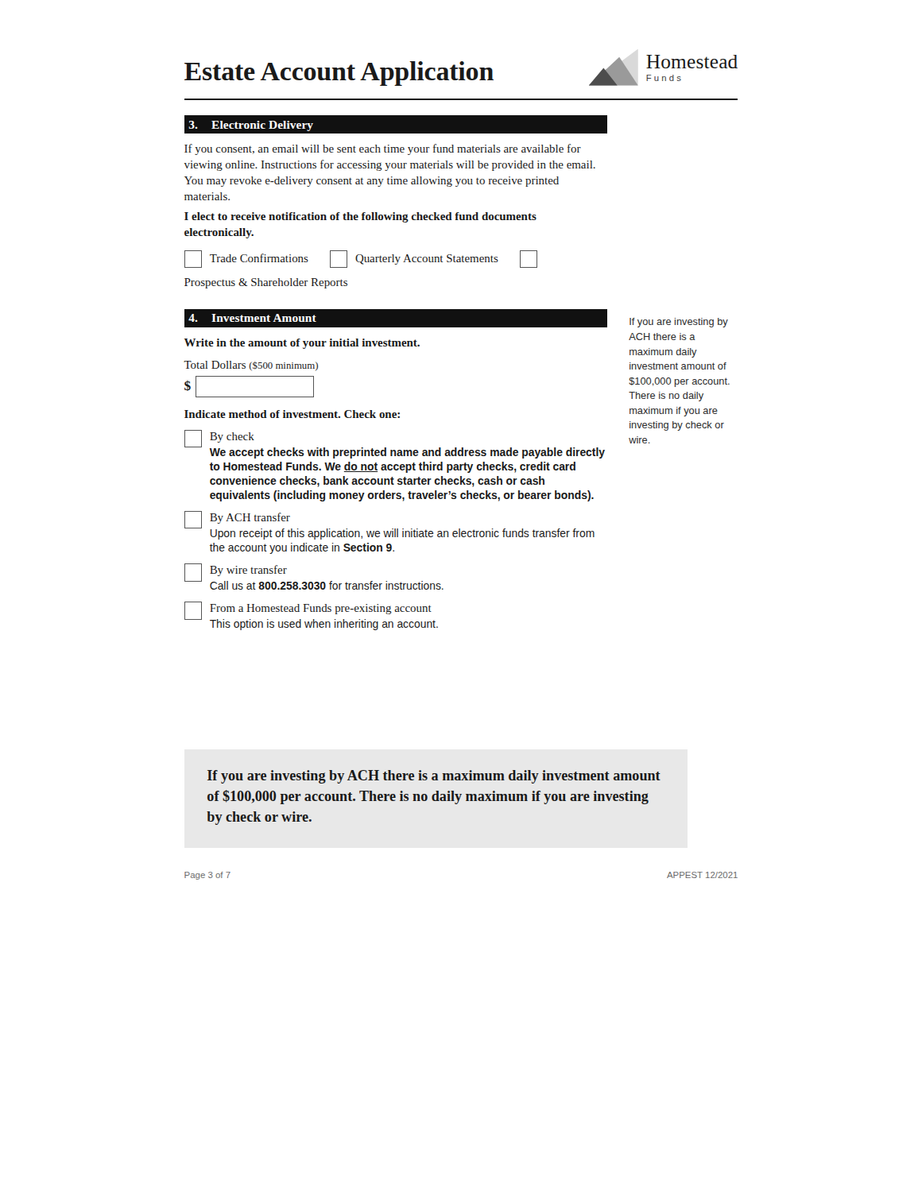Estate Account Application
Homestead
Funds
3. Electronic Delivery
If you consent, an email will be sent each time your fund materials are available for viewing online. Instructions for accessing your materials will be provided in the email. You may revoke e-delivery consent at any time allowing you to receive printed materials.
I elect to receive notification of the following checked fund documents electronically.
Trade Confirmations Quarterly Account Statements Prospectus & Shareholder Reports
4. Investment Amount
Write in the amount of your initial investment.
Total Dollars ($500 minimum)
$
Indicate method of investment. Check one:
By check We accept checks with preprinted name and address made payable directly to Homestead Funds. We do not accept third party checks, credit card convenience checks, bank account starter checks, cash or cash equivalents (including money orders, traveler’s checks, or bearer bonds).
By ACH transfer Upon receipt of this application, we will initiate an electronic funds transfer from the account you indicate in Section 9.
By wire transfer Call us at 800.258.3030 for transfer instructions.
From a Homestead Funds pre-existing account This option is used when inheriting an account.
If you are investing by ACH there is a maximum daily investment amount of $100,000 per account. There is no daily maximum if you are investing by check or wire.
If you are investing by ACH there is a maximum daily investment amount of $100,000 per account. There is no daily maximum if you are investing by check or wire.
Page 3 of 7 APPEST 12/2021